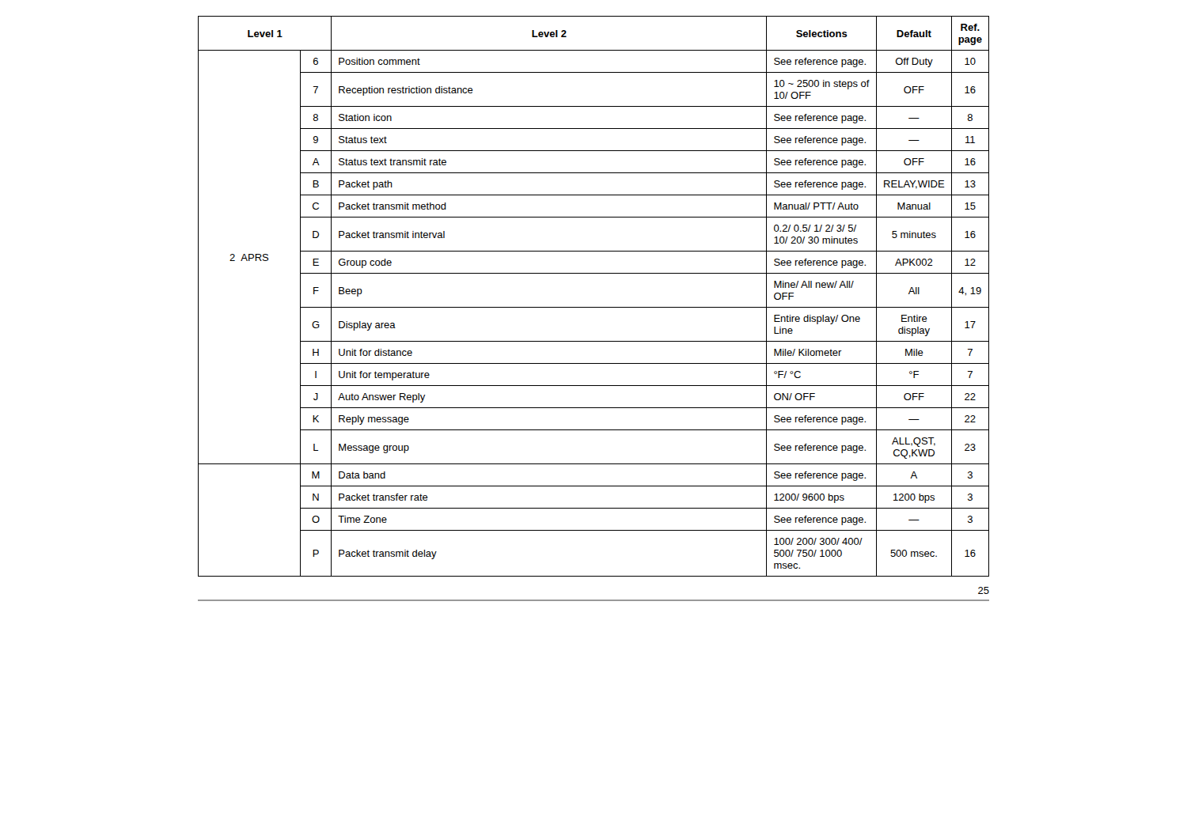APRS menu items, selections, defaults and reference pages
| Level 1 | Level 2 | Selections | Default | Ref. page |
| --- | --- | --- | --- | --- |
| 2 APRS | 6 | Position comment | See reference page. | Off Duty | 10 |
| 7 | Reception restriction distance | 10 ~ 2500 in steps of 10/ OFF | OFF | 16 |
| 8 | Station icon | See reference page. | — | 8 |
| 9 | Status text | See reference page. | — | 11 |
| A | Status text transmit rate | See reference page. | OFF | 16 |
| B | Packet path | See reference page. | RELAY,WIDE | 13 |
| C | Packet transmit method | Manual/ PTT/ Auto | Manual | 15 |
| D | Packet transmit interval | 0.2/ 0.5/ 1/ 2/ 3/ 5/ 10/ 20/ 30 minutes | 5 minutes | 16 |
| E | Group code | See reference page. | APK002 | 12 |
| F | Beep | Mine/ All new/ All/ OFF | All | 4, 19 |
| G | Display area | Entire display/ One Line | Entire display | 17 |
| H | Unit for distance | Mile/ Kilometer | Mile | 7 |
| I | Unit for temperature | °F/ °C | °F | 7 |
| J | Auto Answer Reply | ON/ OFF | OFF | 22 |
| K | Reply message | See reference page. | — | 22 |
| L | Message group | See reference page. | ALL,QST, CQ,KWD | 23 |
| | M | Data band | See reference page. | A | 3 |
| N | Packet transfer rate | 1200/ 9600 bps | 1200 bps | 3 |
| O | Time Zone | See reference page. | — | 3 |
| P | Packet transmit delay | 100/ 200/ 300/ 400/ 500/ 750/ 1000 msec. | 500 msec. | 16 |
25